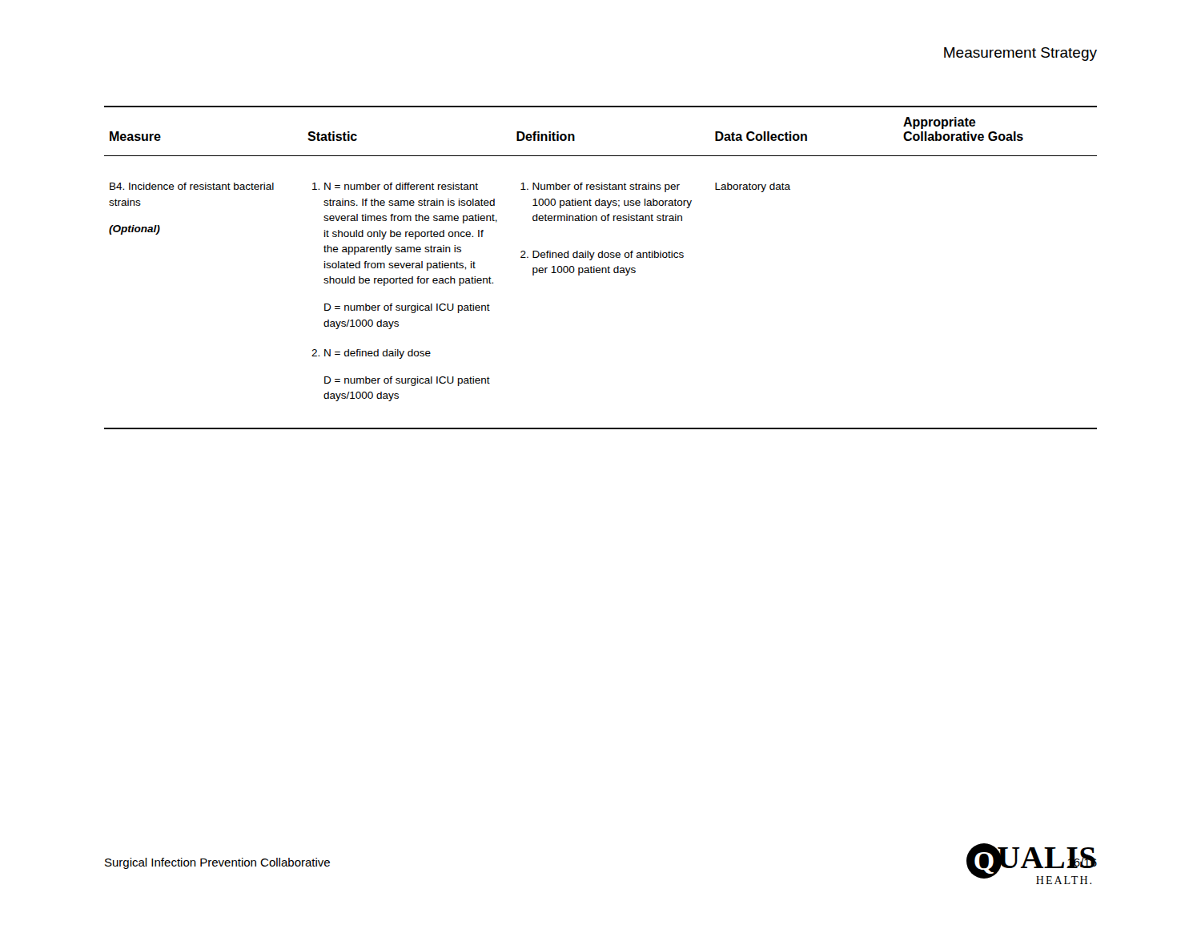Measurement Strategy
| Measure | Statistic | Definition | Data Collection | Appropriate Collaborative Goals |
| --- | --- | --- | --- | --- |
| B4. Incidence of resistant bacterial strains (Optional) | N = number of different resistant strains. If the same strain is isolated several times from the same patient, it should only be reported once. If the apparently same strain is isolated from several patients, it should be reported for each patient. D = number of surgical ICU patient days/1000 days N = defined daily dose D = number of surgical ICU patient days/1000 days | Number of resistant strains per 1000 patient days; use laboratory determination of resistant strain Defined daily dose of antibiotics per 1000 patient days | Laboratory data | |
Surgical Infection Prevention Collaborative
16/16
QUALIS
HEALTH.